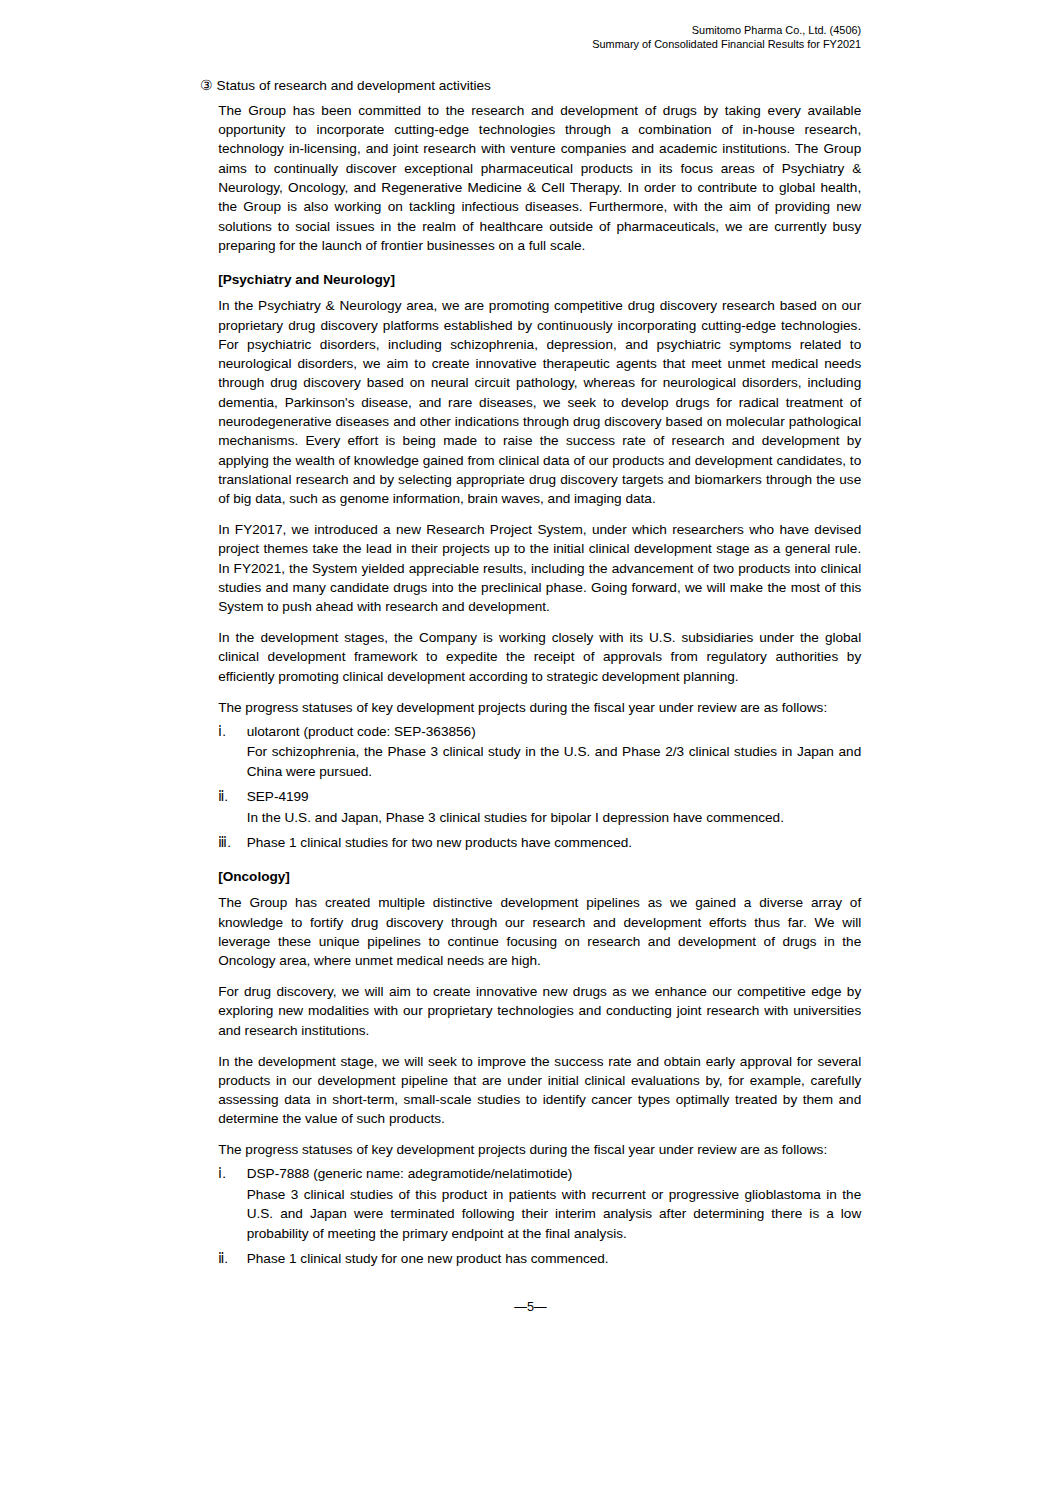Sumitomo Pharma Co., Ltd. (4506)
Summary of Consolidated Financial Results for FY2021
③ Status of research and development activities
The Group has been committed to the research and development of drugs by taking every available opportunity to incorporate cutting-edge technologies through a combination of in-house research, technology in-licensing, and joint research with venture companies and academic institutions. The Group aims to continually discover exceptional pharmaceutical products in its focus areas of Psychiatry & Neurology, Oncology, and Regenerative Medicine & Cell Therapy. In order to contribute to global health, the Group is also working on tackling infectious diseases. Furthermore, with the aim of providing new solutions to social issues in the realm of healthcare outside of pharmaceuticals, we are currently busy preparing for the launch of frontier businesses on a full scale.
[Psychiatry and Neurology]
In the Psychiatry & Neurology area, we are promoting competitive drug discovery research based on our proprietary drug discovery platforms established by continuously incorporating cutting-edge technologies. For psychiatric disorders, including schizophrenia, depression, and psychiatric symptoms related to neurological disorders, we aim to create innovative therapeutic agents that meet unmet medical needs through drug discovery based on neural circuit pathology, whereas for neurological disorders, including dementia, Parkinson's disease, and rare diseases, we seek to develop drugs for radical treatment of neurodegenerative diseases and other indications through drug discovery based on molecular pathological mechanisms. Every effort is being made to raise the success rate of research and development by applying the wealth of knowledge gained from clinical data of our products and development candidates, to translational research and by selecting appropriate drug discovery targets and biomarkers through the use of big data, such as genome information, brain waves, and imaging data.
In FY2017, we introduced a new Research Project System, under which researchers who have devised project themes take the lead in their projects up to the initial clinical development stage as a general rule. In FY2021, the System yielded appreciable results, including the advancement of two products into clinical studies and many candidate drugs into the preclinical phase. Going forward, we will make the most of this System to push ahead with research and development.
In the development stages, the Company is working closely with its U.S. subsidiaries under the global clinical development framework to expedite the receipt of approvals from regulatory authorities by efficiently promoting clinical development according to strategic development planning.
The progress statuses of key development projects during the fiscal year under review are as follows:
ⅰ. ulotaront (product code: SEP-363856)
For schizophrenia, the Phase 3 clinical study in the U.S. and Phase 2/3 clinical studies in Japan and China were pursued.
ⅱ. SEP-4199
In the U.S. and Japan, Phase 3 clinical studies for bipolar I depression have commenced.
ⅲ. Phase 1 clinical studies for two new products have commenced.
[Oncology]
The Group has created multiple distinctive development pipelines as we gained a diverse array of knowledge to fortify drug discovery through our research and development efforts thus far. We will leverage these unique pipelines to continue focusing on research and development of drugs in the Oncology area, where unmet medical needs are high.
For drug discovery, we will aim to create innovative new drugs as we enhance our competitive edge by exploring new modalities with our proprietary technologies and conducting joint research with universities and research institutions.
In the development stage, we will seek to improve the success rate and obtain early approval for several products in our development pipeline that are under initial clinical evaluations by, for example, carefully assessing data in short-term, small-scale studies to identify cancer types optimally treated by them and determine the value of such products.
The progress statuses of key development projects during the fiscal year under review are as follows:
ⅰ. DSP-7888 (generic name: adegramotide/nelatimotide)
Phase 3 clinical studies of this product in patients with recurrent or progressive glioblastoma in the U.S. and Japan were terminated following their interim analysis after determining there is a low probability of meeting the primary endpoint at the final analysis.
ⅱ. Phase 1 clinical study for one new product has commenced.
—5—